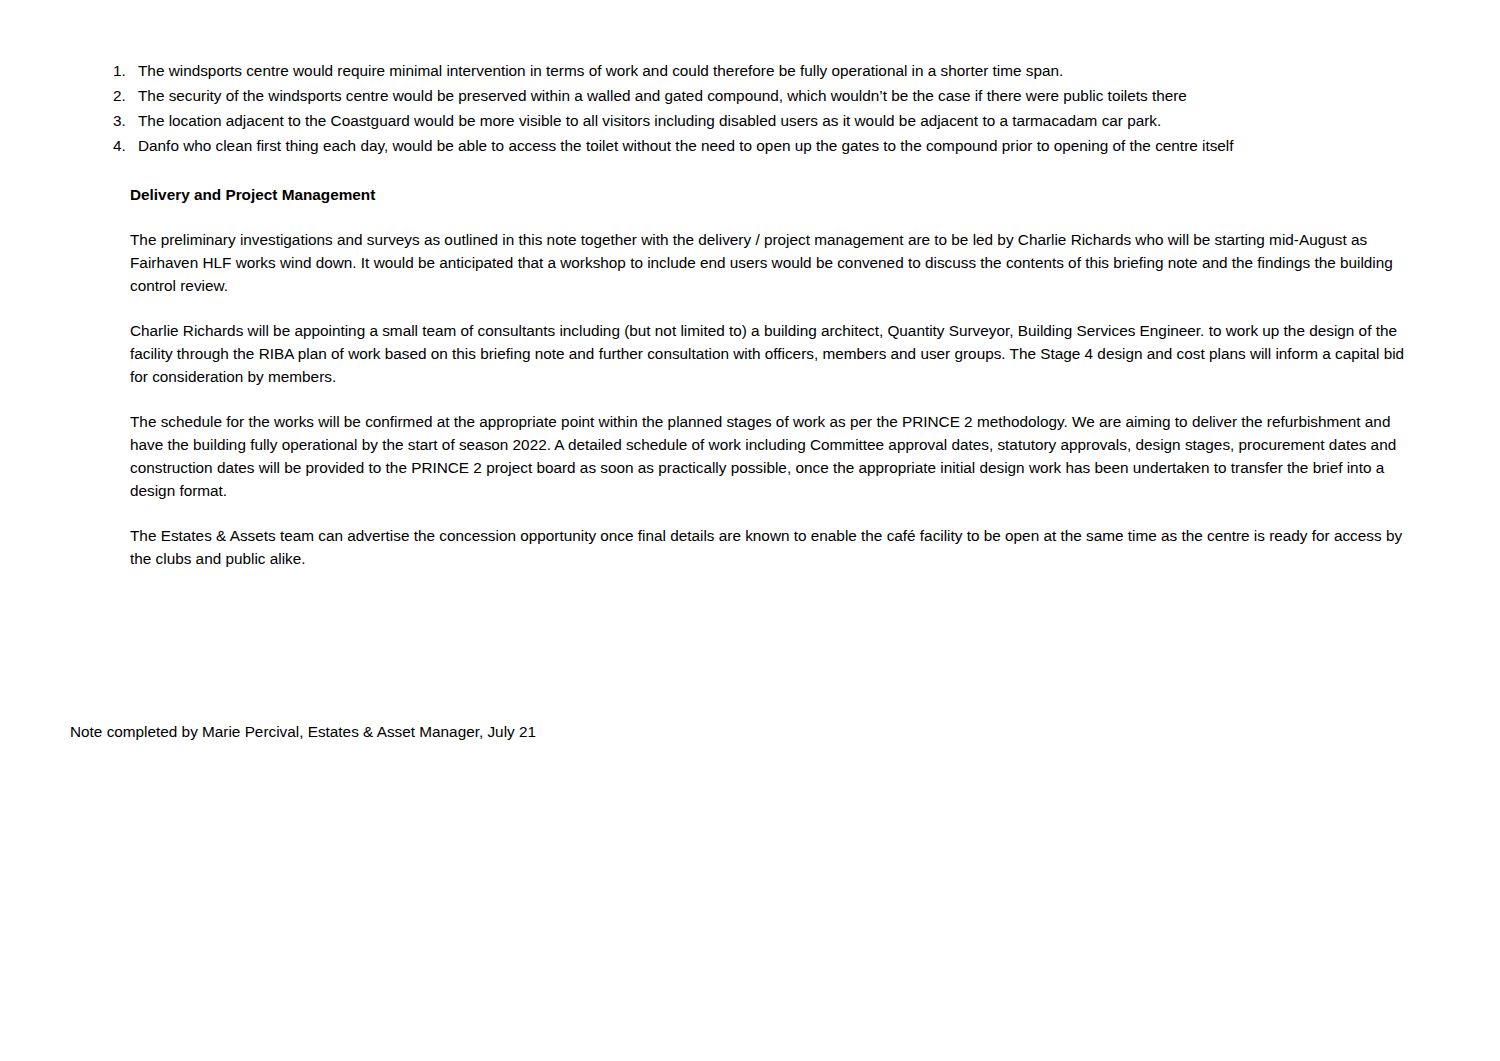The windsports centre would require minimal intervention in terms of work and could therefore be fully operational in a shorter time span.
The security of the windsports centre would be preserved within a walled and gated compound, which wouldn’t be the case if there were public toilets there
The location adjacent to the Coastguard would be more visible to all visitors including disabled users as it would be adjacent to a tarmacadam car park.
Danfo who clean first thing each day, would be able to access the toilet without the need to open up the gates to the compound prior to opening of the centre itself
Delivery and Project Management
The preliminary investigations and surveys as outlined in this note together with the delivery / project management are to be led by Charlie Richards who will be starting mid-August as Fairhaven HLF works wind down. It would be anticipated that a workshop to include end users would be convened to discuss the contents of this briefing note and the findings the building control review.
Charlie Richards will be appointing a small team of consultants including (but not limited to) a building architect, Quantity Surveyor, Building Services Engineer. to work up the design of the facility through the RIBA plan of work based on this briefing note and further consultation with officers, members and user groups. The Stage 4 design and cost plans will inform a capital bid for consideration by members.
The schedule for the works will be confirmed at the appropriate point within the planned stages of work as per the PRINCE 2 methodology. We are aiming to deliver the refurbishment and have the building fully operational by the start of season 2022. A detailed schedule of work including Committee approval dates, statutory approvals, design stages, procurement dates and construction dates will be provided to the PRINCE 2 project board as soon as practically possible, once the appropriate initial design work has been undertaken to transfer the brief into a design format.
The Estates & Assets team can advertise the concession opportunity once final details are known to enable the café facility to be open at the same time as the centre is ready for access by the clubs and public alike.
Note completed by Marie Percival, Estates & Asset Manager, July 21